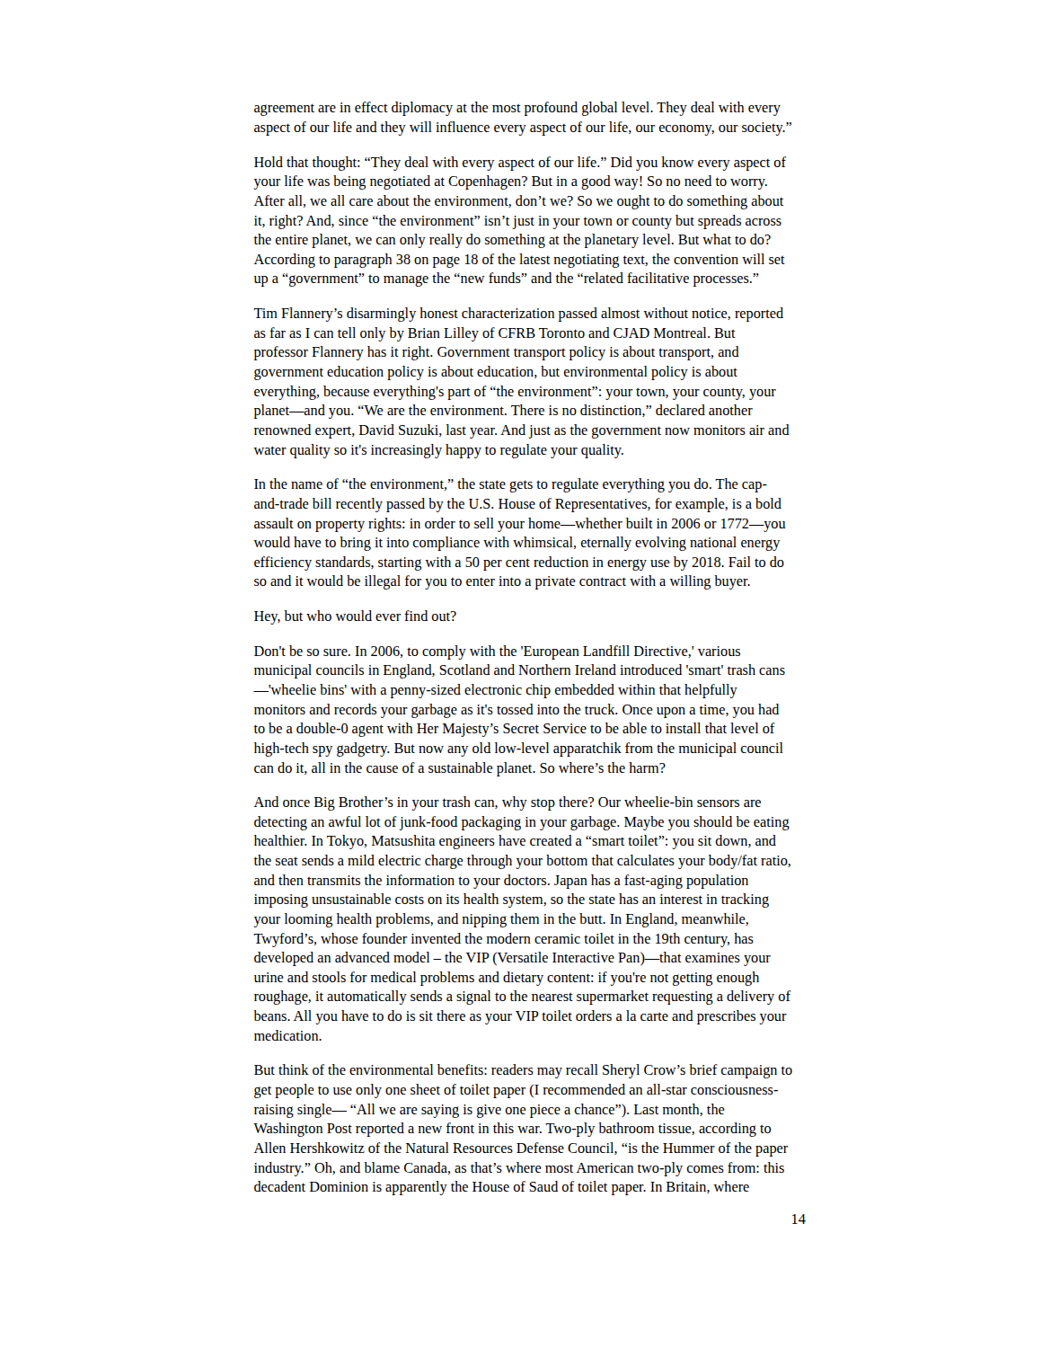agreement are in effect diplomacy at the most profound global level. They deal with every aspect of our life and they will influence every aspect of our life, our economy, our society.”
Hold that thought: “They deal with every aspect of our life.” Did you know every aspect of your life was being negotiated at Copenhagen? But in a good way! So no need to worry. After all, we all care about the environment, don’t we? So we ought to do something about it, right? And, since “the environment” isn’t just in your town or county but spreads across the entire planet, we can only really do something at the planetary level. But what to do? According to paragraph 38 on page 18 of the latest negotiating text, the convention will set up a “government” to manage the “new funds” and the “related facilitative processes.”
Tim Flannery’s disarmingly honest characterization passed almost without notice, reported as far as I can tell only by Brian Lilley of CFRB Toronto and CJAD Montreal. But professor Flannery has it right. Government transport policy is about transport, and government education policy is about education, but environmental policy is about everything, because everything's part of “the environment”: your town, your county, your planet—and you. “We are the environment. There is no distinction,” declared another renowned expert, David Suzuki, last year. And just as the government now monitors air and water quality so it's increasingly happy to regulate your quality.
In the name of “the environment,” the state gets to regulate everything you do. The cap-and-trade bill recently passed by the U.S. House of Representatives, for example, is a bold assault on property rights: in order to sell your home—whether built in 2006 or 1772—you would have to bring it into compliance with whimsical, eternally evolving national energy efficiency standards, starting with a 50 per cent reduction in energy use by 2018. Fail to do so and it would be illegal for you to enter into a private contract with a willing buyer.
Hey, but who would ever find out?
Don't be so sure. In 2006, to comply with the 'European Landfill Directive,' various municipal councils in England, Scotland and Northern Ireland introduced 'smart' trash cans—'wheelie bins' with a penny-sized electronic chip embedded within that helpfully monitors and records your garbage as it's tossed into the truck. Once upon a time, you had to be a double-0 agent with Her Majesty’s Secret Service to be able to install that level of high-tech spy gadgetry. But now any old low-level apparatchik from the municipal council can do it, all in the cause of a sustainable planet. So where’s the harm?
And once Big Brother’s in your trash can, why stop there? Our wheelie-bin sensors are detecting an awful lot of junk-food packaging in your garbage. Maybe you should be eating healthier. In Tokyo, Matsushita engineers have created a “smart toilet”: you sit down, and the seat sends a mild electric charge through your bottom that calculates your body/fat ratio, and then transmits the information to your doctors. Japan has a fast-aging population imposing unsustainable costs on its health system, so the state has an interest in tracking your looming health problems, and nipping them in the butt. In England, meanwhile, Twyford’s, whose founder invented the modern ceramic toilet in the 19th century, has developed an advanced model – the VIP (Versatile Interactive Pan)—that examines your urine and stools for medical problems and dietary content: if you're not getting enough roughage, it automatically sends a signal to the nearest supermarket requesting a delivery of beans. All you have to do is sit there as your VIP toilet orders a la carte and prescribes your medication.
But think of the environmental benefits: readers may recall Sheryl Crow’s brief campaign to get people to use only one sheet of toilet paper (I recommended an all-star consciousness-raising single— “All we are saying is give one piece a chance”). Last month, the Washington Post reported a new front in this war. Two-ply bathroom tissue, according to Allen Hershkowitz of the Natural Resources Defense Council, “is the Hummer of the paper industry.” Oh, and blame Canada, as that’s where most American two-ply comes from: this decadent Dominion is apparently the House of Saud of toilet paper. In Britain, where
14